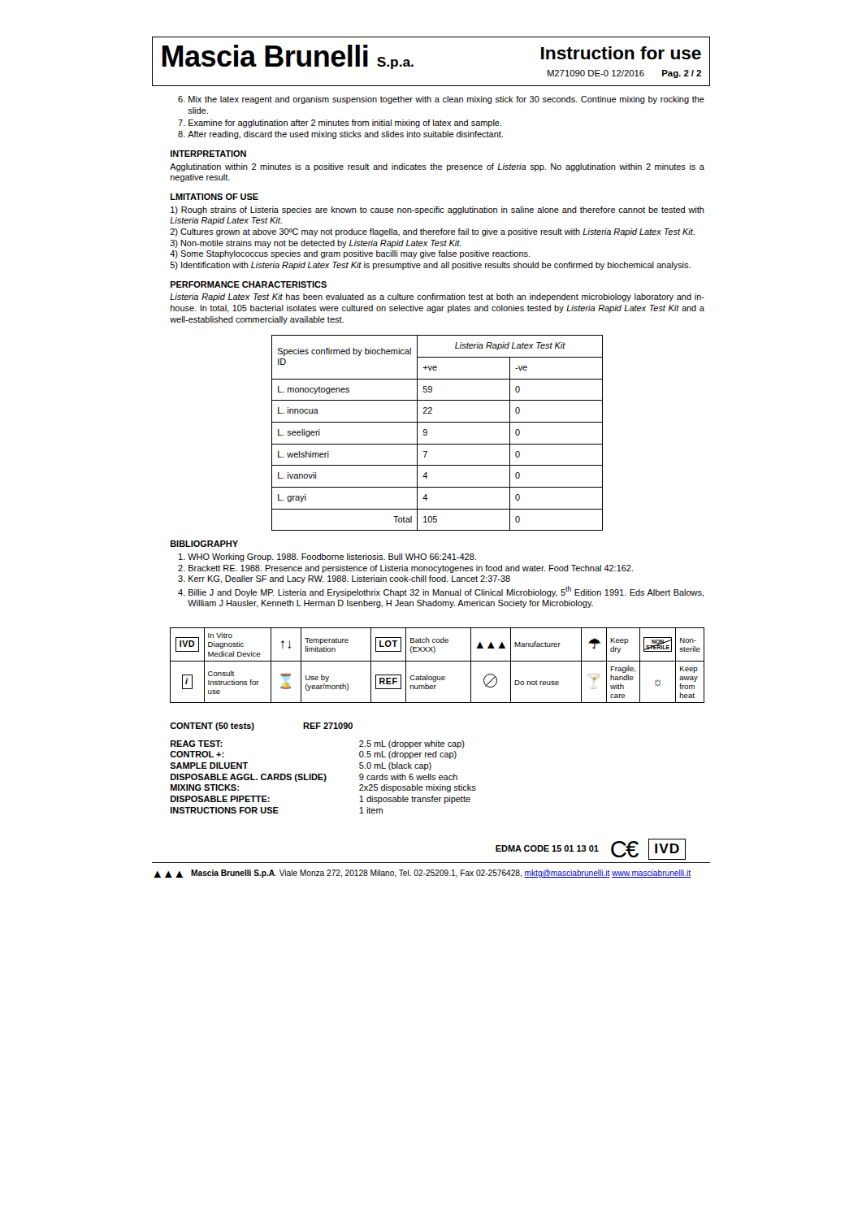Mascia Brunelli S.p.a.
Instruction for use
M271090 DE-0 12/2016 Pag. 2 / 2
Mix the latex reagent and organism suspension together with a clean mixing stick for 30 seconds. Continue mixing by rocking the slide.
Examine for agglutination after 2 minutes from initial mixing of latex and sample.
After reading, discard the used mixing sticks and slides into suitable disinfectant.
Interpretation
Agglutination within 2 minutes is a positive result and indicates the presence of Listeria spp. No agglutination within 2 minutes is a negative result.
Lmitations of use
1) Rough strains of Listeria species are known to cause non-specific agglutination in saline alone and therefore cannot be tested with Listeria Rapid Latex Test Kit.
2) Cultures grown at above 30ºC may not produce flagella, and therefore fail to give a positive result with Listeria Rapid Latex Test Kit.
3) Non-motile strains may not be detected by Listeria Rapid Latex Test Kit.
4) Some Staphylococcus species and gram positive bacilli may give false positive reactions.
5) Identification with Listeria Rapid Latex Test Kit is presumptive and all positive results should be confirmed by biochemical analysis.
Performance characteristics
Listeria Rapid Latex Test Kit has been evaluated as a culture confirmation test at both an independent microbiology laboratory and in-house. In total, 105 bacterial isolates were cultured on selective agar plates and colonies tested by Listeria Rapid Latex Test Kit and a well-established commercially available test.
| Species confirmed by biochemical ID | Listeria Rapid Latex Test Kit |
| --- | --- |
| +ve | -ve |
| L. monocytogenes | 59 | 0 |
| L. innocua | 22 | 0 |
| L. seeligeri | 9 | 0 |
| L. welshimeri | 7 | 0 |
| L. ivanovii | 4 | 0 |
| L. grayi | 4 | 0 |
| Total | 105 | 0 |
Bibliography
WHO Working Group. 1988. Foodborne listeriosis. Bull WHO 66:241-428.
Brackett RE. 1988. Presence and persistence of Listeria monocytogenes in food and water. Food Technal 42:162.
Kerr KG, Dealler SF and Lacy RW. 1988. Listeriain cook-chill food. Lancet 2:37-38
Billie J and Doyle MP. Listeria and Erysipelothrix Chapt 32 in Manual of Clinical Microbiology, 5th Edition 1991. Eds Albert Balows, William J Hausler, Kenneth L Herman D Isenberg, H Jean Shadomy. American Society for Microbiology.
| IVD | In Vitro Diagnostic Medical Device | ↑↓ | Temperature limitation | LOT | Batch code (EXXX) | ▲▲▲ | Manufacturer | ☂ | Keep dry | NON STERILE | Non-sterile |
| i | Consult Instructions for use | ⌛ | Use by (year/month) | REF | Catalogue number | | Do not reuse | 🍸 | Fragile, handle with care | ☼ | Keep away from heat |
CONTENT (50 tests) REF 271090
| REAG TEST: | 2.5 mL (dropper white cap) |
| CONTROL +: | 0.5 mL (dropper red cap) |
| SAMPLE DILUENT | 5.0 mL (black cap) |
| DISPOSABLE AGGL. CARDS (SLIDE) | 9 cards with 6 wells each |
| MIXING STICKS: | 2x25 disposable mixing sticks |
| DISPOSABLE PIPETTE: | 1 disposable transfer pipette |
| INSTRUCTIONS FOR USE | 1 item |
EDMA CODE 15 01 13 01 C€ IVD
▲▲▲ Mascia Brunelli S.p.A. Viale Monza 272, 20128 Milano, Tel. 02-25209.1, Fax 02-2576428, mktg@masciabrunelli.it www.masciabrunelli.it